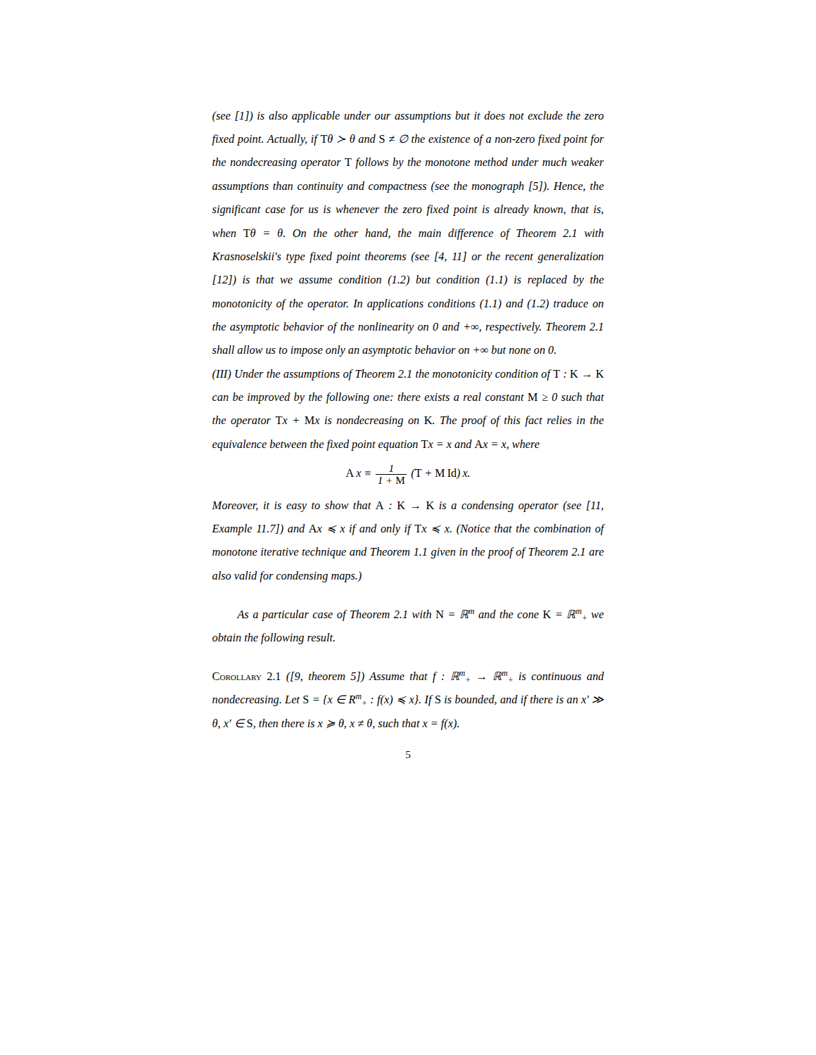(see [1]) is also applicable under our assumptions but it does not exclude the zero fixed point. Actually, if Tθ ≻ θ and S ≠ ∅ the existence of a non-zero fixed point for the nondecreasing operator T follows by the monotone method under much weaker assumptions than continuity and compactness (see the monograph [5]). Hence, the significant case for us is whenever the zero fixed point is already known, that is, when Tθ = θ. On the other hand, the main difference of Theorem 2.1 with Krasnoselskii's type fixed point theorems (see [4, 11] or the recent generalization [12]) is that we assume condition (1.2) but condition (1.1) is replaced by the monotonicity of the operator. In applications conditions (1.1) and (1.2) traduce on the asymptotic behavior of the nonlinearity on 0 and +∞, respectively. Theorem 2.1 shall allow us to impose only an asymptotic behavior on +∞ but none on 0.
(III) Under the assumptions of Theorem 2.1 the monotonicity condition of T : K → K can be improved by the following one: there exists a real constant M ≥ 0 such that the operator Tx + Mx is nondecreasing on K. The proof of this fact relies in the equivalence between the fixed point equation Tx = x and Ax = x, where
A x ≡ 11 + M (T + M Id) x.
Moreover, it is easy to show that A : K → K is a condensing operator (see [11, Example 11.7]) and Ax ≼ x if and only if Tx ≼ x. (Notice that the combination of monotone iterative technique and Theorem 1.1 given in the proof of Theorem 2.1 are also valid for condensing maps.)
As a particular case of Theorem 2.1 with N = ℝm and the cone K = ℝm+ we obtain the following result.
Corollary 2.1 ([9, theorem 5]) Assume that f : ℝm+ → ℝm+ is continuous and nondecreasing. Let S = {x ∈ Rm+ : f(x) ≼ x}. If S is bounded, and if there is an x′ ≫ θ, x′ ∈ S, then there is x ≽ θ, x ≠ θ, such that x = f(x).
5